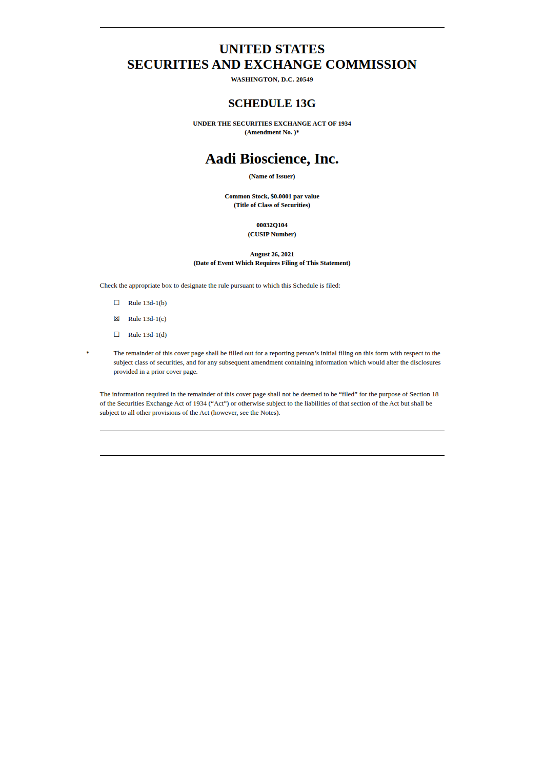UNITED STATES
SECURITIES AND EXCHANGE COMMISSION
WASHINGTON, D.C. 20549
SCHEDULE 13G
UNDER THE SECURITIES EXCHANGE ACT OF 1934
(Amendment No. )*
Aadi Bioscience, Inc.
(Name of Issuer)
Common Stock, $0.0001 par value
(Title of Class of Securities)
00032Q104
(CUSIP Number)
August 26, 2021
(Date of Event Which Requires Filing of This Statement)
Check the appropriate box to designate the rule pursuant to which this Schedule is filed:
☐Rule 13d-1(b)
☒Rule 13d-1(c)
☐Rule 13d-1(d)
*The remainder of this cover page shall be filled out for a reporting person’s initial filing on this form with respect to the subject class of securities, and for any subsequent amendment containing information which would alter the disclosures provided in a prior cover page.
The information required in the remainder of this cover page shall not be deemed to be “filed” for the purpose of Section 18 of the Securities Exchange Act of 1934 (“Act”) or otherwise subject to the liabilities of that section of the Act but shall be subject to all other provisions of the Act (however, see the Notes).